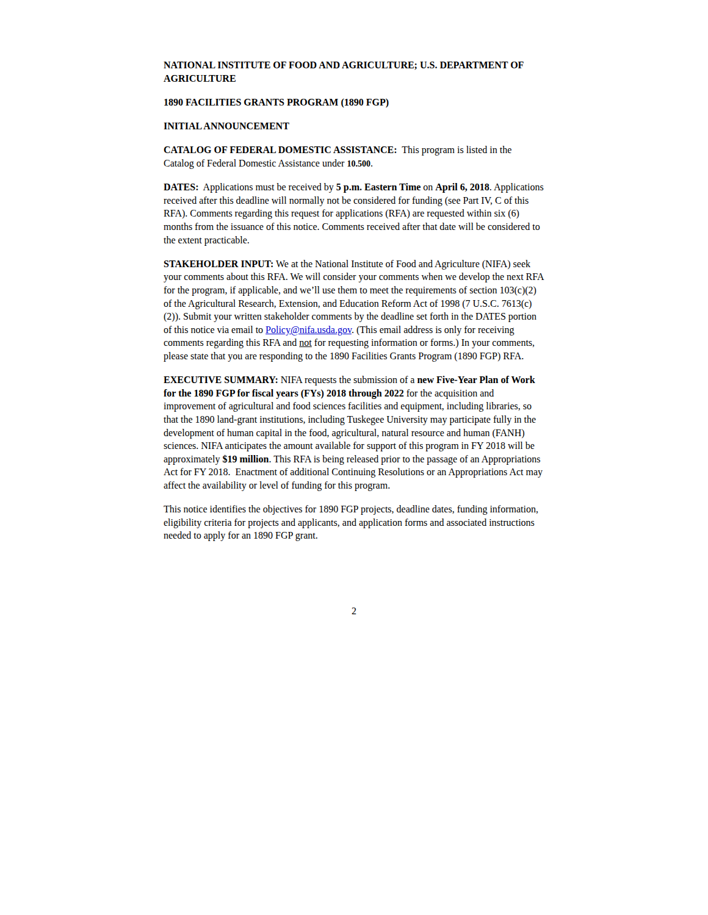NATIONAL INSTITUTE OF FOOD AND AGRICULTURE; U.S. DEPARTMENT OF AGRICULTURE
1890 FACILITIES GRANTS PROGRAM (1890 FGP)
INITIAL ANNOUNCEMENT
CATALOG OF FEDERAL DOMESTIC ASSISTANCE: This program is listed in the Catalog of Federal Domestic Assistance under 10.500.
DATES: Applications must be received by 5 p.m. Eastern Time on April 6, 2018. Applications received after this deadline will normally not be considered for funding (see Part IV, C of this RFA). Comments regarding this request for applications (RFA) are requested within six (6) months from the issuance of this notice. Comments received after that date will be considered to the extent practicable.
STAKEHOLDER INPUT: We at the National Institute of Food and Agriculture (NIFA) seek your comments about this RFA. We will consider your comments when we develop the next RFA for the program, if applicable, and we’ll use them to meet the requirements of section 103(c)(2) of the Agricultural Research, Extension, and Education Reform Act of 1998 (7 U.S.C. 7613(c)(2)). Submit your written stakeholder comments by the deadline set forth in the DATES portion of this notice via email to Policy@nifa.usda.gov. (This email address is only for receiving comments regarding this RFA and not for requesting information or forms.) In your comments, please state that you are responding to the 1890 Facilities Grants Program (1890 FGP) RFA.
EXECUTIVE SUMMARY: NIFA requests the submission of a new Five-Year Plan of Work for the 1890 FGP for fiscal years (FYs) 2018 through 2022 for the acquisition and improvement of agricultural and food sciences facilities and equipment, including libraries, so that the 1890 land-grant institutions, including Tuskegee University may participate fully in the development of human capital in the food, agricultural, natural resource and human (FANH) sciences. NIFA anticipates the amount available for support of this program in FY 2018 will be approximately $19 million. This RFA is being released prior to the passage of an Appropriations Act for FY 2018. Enactment of additional Continuing Resolutions or an Appropriations Act may affect the availability or level of funding for this program.
This notice identifies the objectives for 1890 FGP projects, deadline dates, funding information, eligibility criteria for projects and applicants, and application forms and associated instructions needed to apply for an 1890 FGP grant.
2